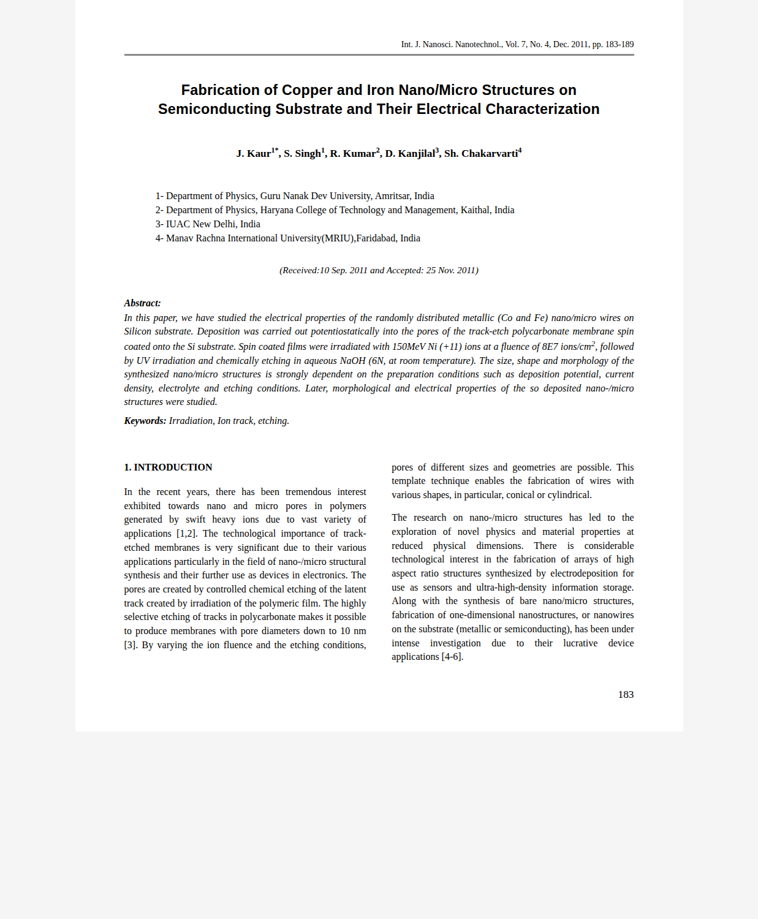Int. J. Nanosci. Nanotechnol., Vol. 7, No. 4, Dec. 2011, pp. 183-189
Fabrication of Copper and Iron Nano/Micro Structures on Semiconducting Substrate and Their Electrical Characterization
J. Kaur1*, S. Singh1, R. Kumar2, D. Kanjilal3, Sh. Chakarvarti4
1- Department of Physics, Guru Nanak Dev University, Amritsar, India
2- Department of Physics, Haryana College of Technology and Management, Kaithal, India
3- IUAC New Delhi, India
4- Manav Rachna International University(MRIU),Faridabad, India
(Received:10 Sep. 2011 and Accepted: 25 Nov. 2011)
Abstract:
In this paper, we have studied the electrical properties of the randomly distributed metallic (Co and Fe) nano/micro wires on Silicon substrate. Deposition was carried out potentiostatically into the pores of the track-etch polycarbonate membrane spin coated onto the Si substrate. Spin coated films were irradiated with 150MeV Ni (+11) ions at a fluence of 8E7 ions/cm2, followed by UV irradiation and chemically etching in aqueous NaOH (6N, at room temperature). The size, shape and morphology of the synthesized nano/micro structures is strongly dependent on the preparation conditions such as deposition potential, current density, electrolyte and etching conditions. Later, morphological and electrical properties of the so deposited nano-/micro structures were studied.
Keywords: Irradiation, Ion track, etching.
1. INTRODUCTION
In the recent years, there has been tremendous interest exhibited towards nano and micro pores in polymers generated by swift heavy ions due to vast variety of applications [1,2]. The technological importance of track-etched membranes is very significant due to their various applications particularly in the field of nano-/micro structural synthesis and their further use as devices in electronics. The pores are created by controlled chemical etching of the latent track created by irradiation of the polymeric film. The highly selective etching of tracks in polycarbonate makes it possible to produce membranes with pore diameters down to 10 nm [3]. By varying the ion fluence and the etching conditions, pores of different sizes and geometries are possible. This template technique enables the fabrication of wires with various shapes, in particular, conical or cylindrical.
The research on nano-/micro structures has led to the exploration of novel physics and material properties at reduced physical dimensions. There is considerable technological interest in the fabrication of arrays of high aspect ratio structures synthesized by electrodeposition for use as sensors and ultra-high-density information storage. Along with the synthesis of bare nano/micro structures, fabrication of one-dimensional nanostructures, or nanowires on the substrate (metallic or semiconducting), has been under intense investigation due to their lucrative device applications [4-6].
183